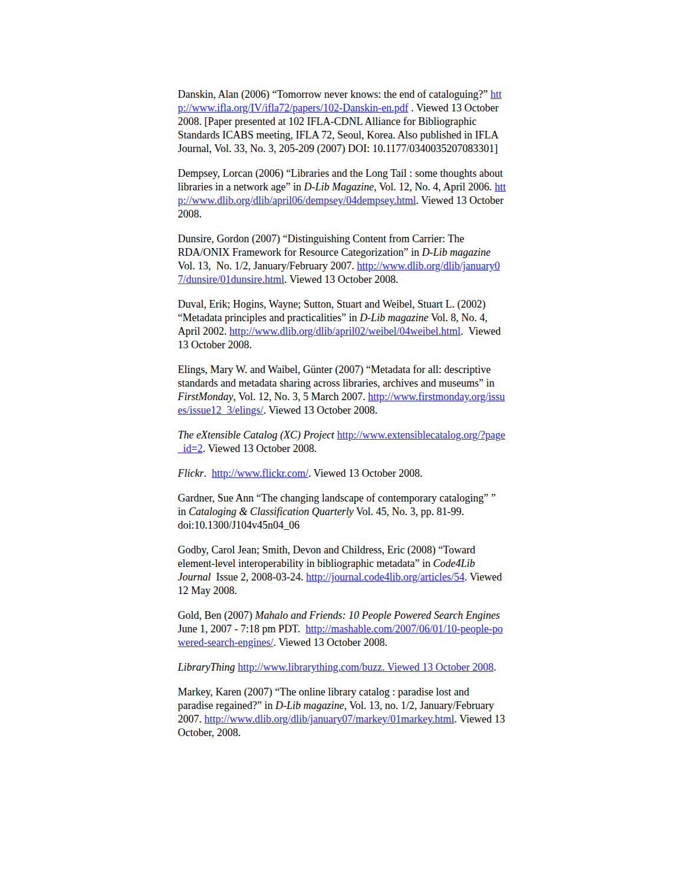Danskin, Alan (2006) “Tomorrow never knows: the end of cataloguing?” http://www.ifla.org/IV/ifla72/papers/102-Danskin-en.pdf . Viewed 13 October 2008. [Paper presented at 102 IFLA-CDNL Alliance for Bibliographic Standards ICABS meeting, IFLA 72, Seoul, Korea. Also published in IFLA Journal, Vol. 33, No. 3, 205-209 (2007) DOI: 10.1177/0340035207083301]
Dempsey, Lorcan (2006) “Libraries and the Long Tail : some thoughts about libraries in a network age” in D-Lib Magazine, Vol. 12, No. 4, April 2006. http://www.dlib.org/dlib/april06/dempsey/04dempsey.html. Viewed 13 October 2008.
Dunsire, Gordon (2007) “Distinguishing Content from Carrier: The RDA/ONIX Framework for Resource Categorization” in D-Lib magazine Vol. 13, No. 1/2, January/February 2007. http://www.dlib.org/dlib/january07/dunsire/01dunsire.html. Viewed 13 October 2008.
Duval, Erik; Hogins, Wayne; Sutton, Stuart and Weibel, Stuart L. (2002) “Metadata principles and practicalities” in D-Lib magazine Vol. 8, No. 4, April 2002. http://www.dlib.org/dlib/april02/weibel/04weibel.html. Viewed 13 October 2008.
Elings, Mary W. and Waibel, Günter (2007) “Metadata for all: descriptive standards and metadata sharing across libraries, archives and museums” in FirstMonday, Vol. 12, No. 3, 5 March 2007. http://www.firstmonday.org/issues/issue12_3/elings/. Viewed 13 October 2008.
The eXtensible Catalog (XC) Project http://www.extensiblecatalog.org/?page_id=2. Viewed 13 October 2008.
Flickr. http://www.flickr.com/. Viewed 13 October 2008.
Gardner, Sue Ann “The changing landscape of contemporary cataloging” ” in Cataloging & Classification Quarterly Vol. 45, No. 3, pp. 81-99. doi:10.1300/J104v45n04_06
Godby, Carol Jean; Smith, Devon and Childress, Eric (2008) “Toward element-level interoperability in bibliographic metadata” in Code4Lib Journal Issue 2, 2008-03-24. http://journal.code4lib.org/articles/54. Viewed 12 May 2008.
Gold, Ben (2007) Mahalo and Friends: 10 People Powered Search Engines June 1, 2007 - 7:18 pm PDT. http://mashable.com/2007/06/01/10-people-powered-search-engines/. Viewed 13 October 2008.
LibraryThing http://www.librarything.com/buzz. Viewed 13 October 2008.
Markey, Karen (2007) “The online library catalog : paradise lost and paradise regained?” in D-Lib magazine, Vol. 13, no. 1/2, January/February 2007. http://www.dlib.org/dlib/january07/markey/01markey.html. Viewed 13 October, 2008.